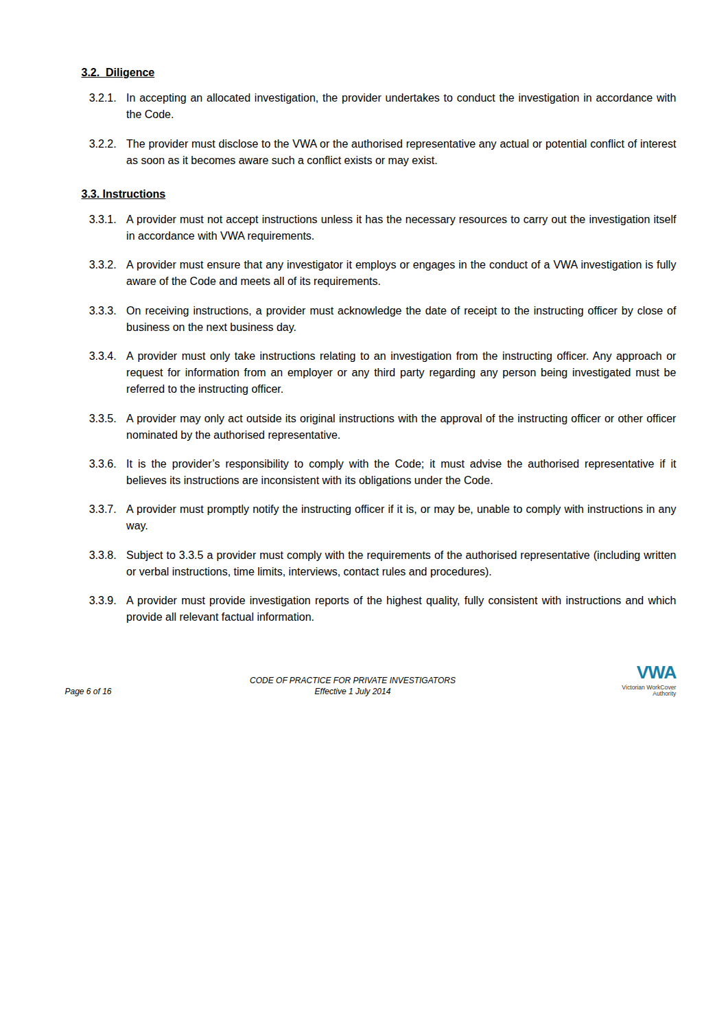3.2. Diligence
3.2.1. In accepting an allocated investigation, the provider undertakes to conduct the investigation in accordance with the Code.
3.2.2. The provider must disclose to the VWA or the authorised representative any actual or potential conflict of interest as soon as it becomes aware such a conflict exists or may exist.
3.3. Instructions
3.3.1. A provider must not accept instructions unless it has the necessary resources to carry out the investigation itself in accordance with VWA requirements.
3.3.2. A provider must ensure that any investigator it employs or engages in the conduct of a VWA investigation is fully aware of the Code and meets all of its requirements.
3.3.3. On receiving instructions, a provider must acknowledge the date of receipt to the instructing officer by close of business on the next business day.
3.3.4. A provider must only take instructions relating to an investigation from the instructing officer. Any approach or request for information from an employer or any third party regarding any person being investigated must be referred to the instructing officer.
3.3.5. A provider may only act outside its original instructions with the approval of the instructing officer or other officer nominated by the authorised representative.
3.3.6. It is the provider’s responsibility to comply with the Code; it must advise the authorised representative if it believes its instructions are inconsistent with its obligations under the Code.
3.3.7. A provider must promptly notify the instructing officer if it is, or may be, unable to comply with instructions in any way.
3.3.8. Subject to 3.3.5 a provider must comply with the requirements of the authorised representative (including written or verbal instructions, time limits, interviews, contact rules and procedures).
3.3.9. A provider must provide investigation reports of the highest quality, fully consistent with instructions and which provide all relevant factual information.
Page 6 of 16
CODE OF PRACTICE FOR PRIVATE INVESTIGATORS
Effective 1 July 2014
VWA Victorian WorkCover
Authority